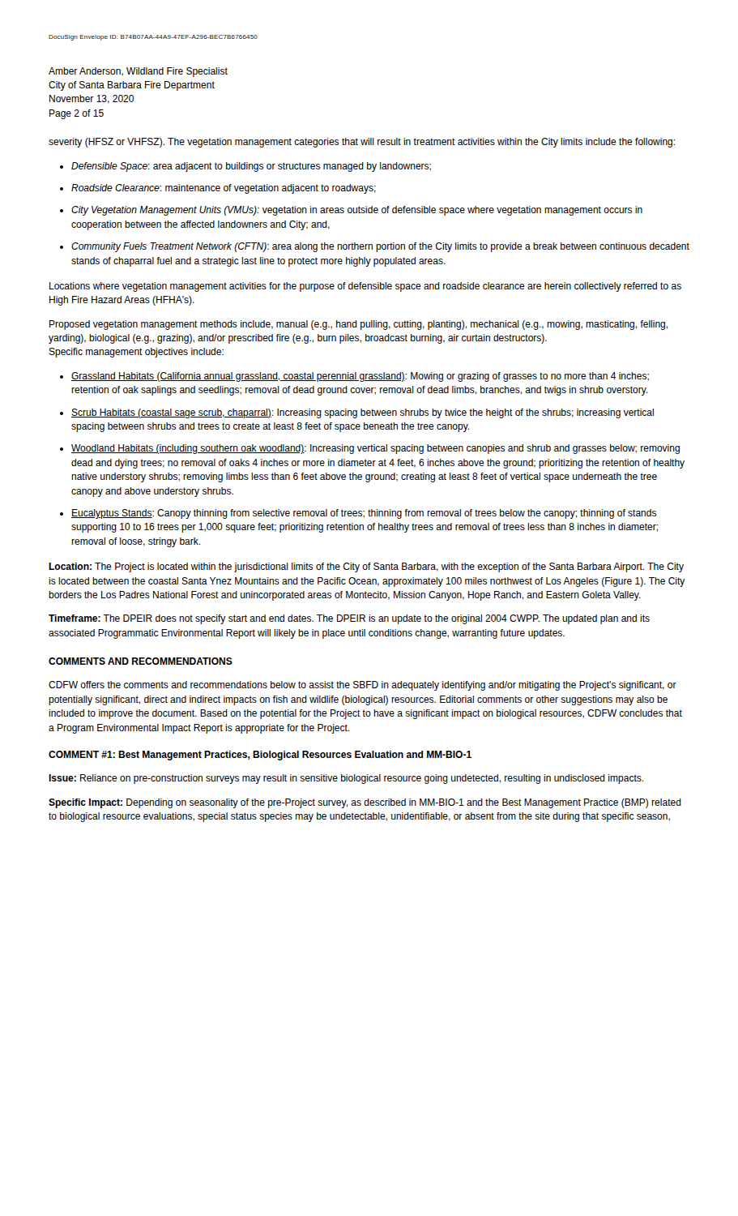DocuSign Envelope ID: B74B07AA-44A9-47EF-A296-BEC7B6766450
Amber Anderson, Wildland Fire Specialist
City of Santa Barbara Fire Department
November 13, 2020
Page 2 of 15
severity (HFSZ or VHFSZ). The vegetation management categories that will result in treatment activities within the City limits include the following:
Defensible Space: area adjacent to buildings or structures managed by landowners;
Roadside Clearance: maintenance of vegetation adjacent to roadways;
City Vegetation Management Units (VMUs): vegetation in areas outside of defensible space where vegetation management occurs in cooperation between the affected landowners and City; and,
Community Fuels Treatment Network (CFTN): area along the northern portion of the City limits to provide a break between continuous decadent stands of chaparral fuel and a strategic last line to protect more highly populated areas.
Locations where vegetation management activities for the purpose of defensible space and roadside clearance are herein collectively referred to as High Fire Hazard Areas (HFHA's).
Proposed vegetation management methods include, manual (e.g., hand pulling, cutting, planting), mechanical (e.g., mowing, masticating, felling, yarding), biological (e.g., grazing), and/or prescribed fire (e.g., burn piles, broadcast burning, air curtain destructors).
Specific management objectives include:
Grassland Habitats (California annual grassland, coastal perennial grassland): Mowing or grazing of grasses to no more than 4 inches; retention of oak saplings and seedlings; removal of dead ground cover; removal of dead limbs, branches, and twigs in shrub overstory.
Scrub Habitats (coastal sage scrub, chaparral): Increasing spacing between shrubs by twice the height of the shrubs; increasing vertical spacing between shrubs and trees to create at least 8 feet of space beneath the tree canopy.
Woodland Habitats (including southern oak woodland): Increasing vertical spacing between canopies and shrub and grasses below; removing dead and dying trees; no removal of oaks 4 inches or more in diameter at 4 feet, 6 inches above the ground; prioritizing the retention of healthy native understory shrubs; removing limbs less than 6 feet above the ground; creating at least 8 feet of vertical space underneath the tree canopy and above understory shrubs.
Eucalyptus Stands: Canopy thinning from selective removal of trees; thinning from removal of trees below the canopy; thinning of stands supporting 10 to 16 trees per 1,000 square feet; prioritizing retention of healthy trees and removal of trees less than 8 inches in diameter; removal of loose, stringy bark.
Location: The Project is located within the jurisdictional limits of the City of Santa Barbara, with the exception of the Santa Barbara Airport. The City is located between the coastal Santa Ynez Mountains and the Pacific Ocean, approximately 100 miles northwest of Los Angeles (Figure 1). The City borders the Los Padres National Forest and unincorporated areas of Montecito, Mission Canyon, Hope Ranch, and Eastern Goleta Valley.
Timeframe: The DPEIR does not specify start and end dates. The DPEIR is an update to the original 2004 CWPP. The updated plan and its associated Programmatic Environmental Report will likely be in place until conditions change, warranting future updates.
COMMENTS AND RECOMMENDATIONS
CDFW offers the comments and recommendations below to assist the SBFD in adequately identifying and/or mitigating the Project's significant, or potentially significant, direct and indirect impacts on fish and wildlife (biological) resources. Editorial comments or other suggestions may also be included to improve the document. Based on the potential for the Project to have a significant impact on biological resources, CDFW concludes that a Program Environmental Impact Report is appropriate for the Project.
COMMENT #1: Best Management Practices, Biological Resources Evaluation and MM-BIO-1
Issue: Reliance on pre-construction surveys may result in sensitive biological resource going undetected, resulting in undisclosed impacts.
Specific Impact: Depending on seasonality of the pre-Project survey, as described in MM-BIO-1 and the Best Management Practice (BMP) related to biological resource evaluations, special status species may be undetectable, unidentifiable, or absent from the site during that specific season,